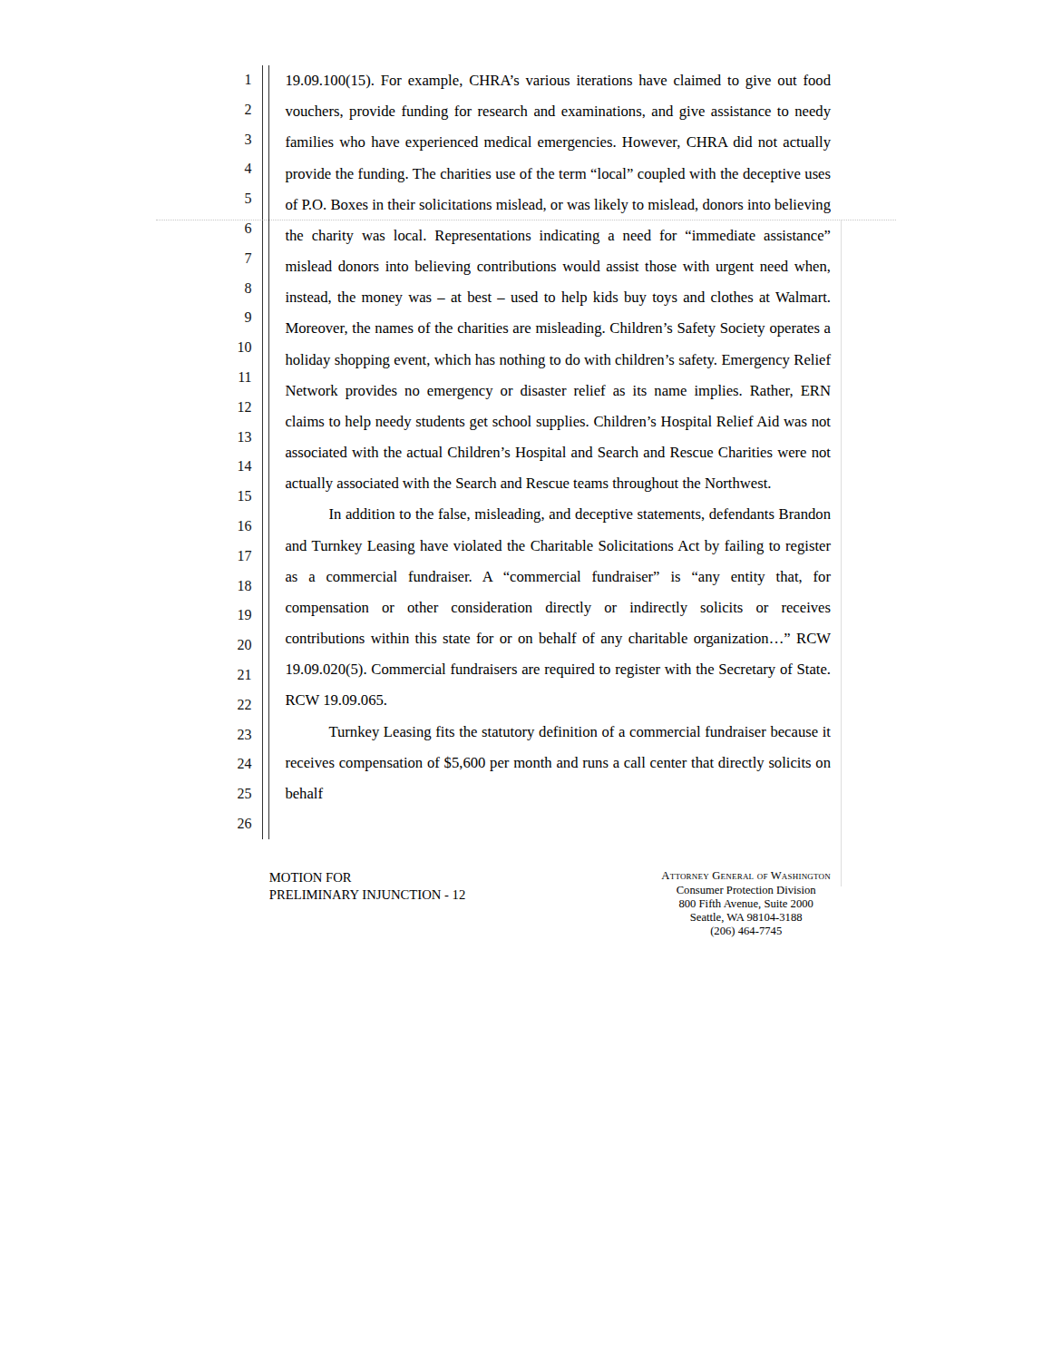1
2
3
4
5
6
7
8
9
10
11
12
13
14
15
16
17
18
19
20
21
22
23
24
25
26
19.09.100(15). For example, CHRA’s various iterations have claimed to give out food vouchers, provide funding for research and examinations, and give assistance to needy families who have experienced medical emergencies. However, CHRA did not actually provide the funding. The charities use of the term “local” coupled with the deceptive uses of P.O. Boxes in their solicitations mislead, or was likely to mislead, donors into believing the charity was local. Representations indicating a need for “immediate assistance” mislead donors into believing contributions would assist those with urgent need when, instead, the money was – at best – used to help kids buy toys and clothes at Walmart. Moreover, the names of the charities are misleading. Children’s Safety Society operates a holiday shopping event, which has nothing to do with children’s safety. Emergency Relief Network provides no emergency or disaster relief as its name implies. Rather, ERN claims to help needy students get school supplies. Children’s Hospital Relief Aid was not associated with the actual Children’s Hospital and Search and Rescue Charities were not actually associated with the Search and Rescue teams throughout the Northwest.
In addition to the false, misleading, and deceptive statements, defendants Brandon and Turnkey Leasing have violated the Charitable Solicitations Act by failing to register as a commercial fundraiser. A “commercial fundraiser” is “any entity that, for compensation or other consideration directly or indirectly solicits or receives contributions within this state for or on behalf of any charitable organization…” RCW 19.09.020(5). Commercial fundraisers are required to register with the Secretary of State. RCW 19.09.065.
Turnkey Leasing fits the statutory definition of a commercial fundraiser because it receives compensation of $5,600 per month and runs a call center that directly solicits on behalf
Motion for
Preliminary Injunction - 12
Attorney General of Washington
Consumer Protection Division
800 Fifth Avenue, Suite 2000
Seattle, WA 98104-3188
(206) 464-7745